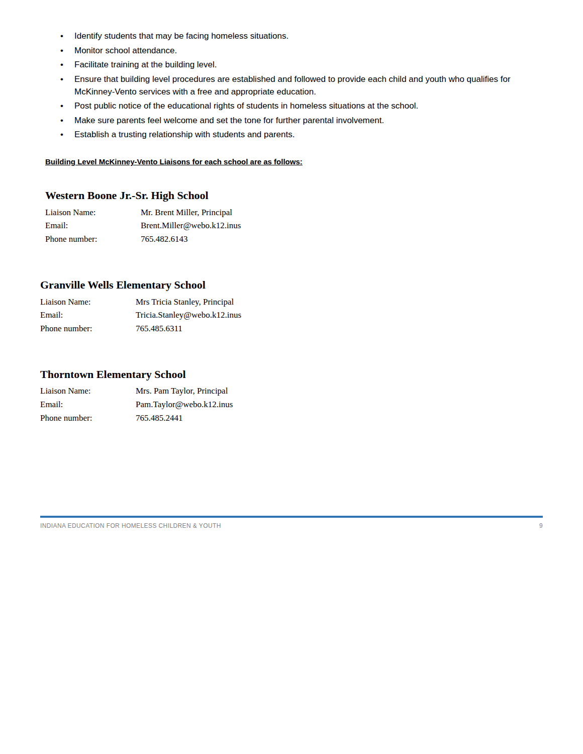Identify students that may be facing homeless situations.
Monitor school attendance.
Facilitate training at the building level.
Ensure that building level procedures are established and followed to provide each child and youth who qualifies for McKinney-Vento services with a free and appropriate education.
Post public notice of the educational rights of students in homeless situations at the school.
Make sure parents feel welcome and set the tone for further parental involvement.
Establish a trusting relationship with students and parents.
Building Level McKinney-Vento Liaisons for each school are as follows:
Western Boone Jr.-Sr. High School
| Liaison Name: | Mr. Brent Miller, Principal |
| Email: | Brent.Miller@webo.k12.inus |
| Phone number: | 765.482.6143 |
Granville Wells Elementary School
| Liaison Name: | Mrs Tricia Stanley, Principal |
| Email: | Tricia.Stanley@webo.k12.inus |
| Phone number: | 765.485.6311 |
Thorntown Elementary School
| Liaison Name: | Mrs. Pam Taylor, Principal |
| Email: | Pam.Taylor@webo.k12.inus |
| Phone number: | 765.485.2441 |
INDIANA EDUCATION FOR HOMELESS CHILDREN & YOUTH 9